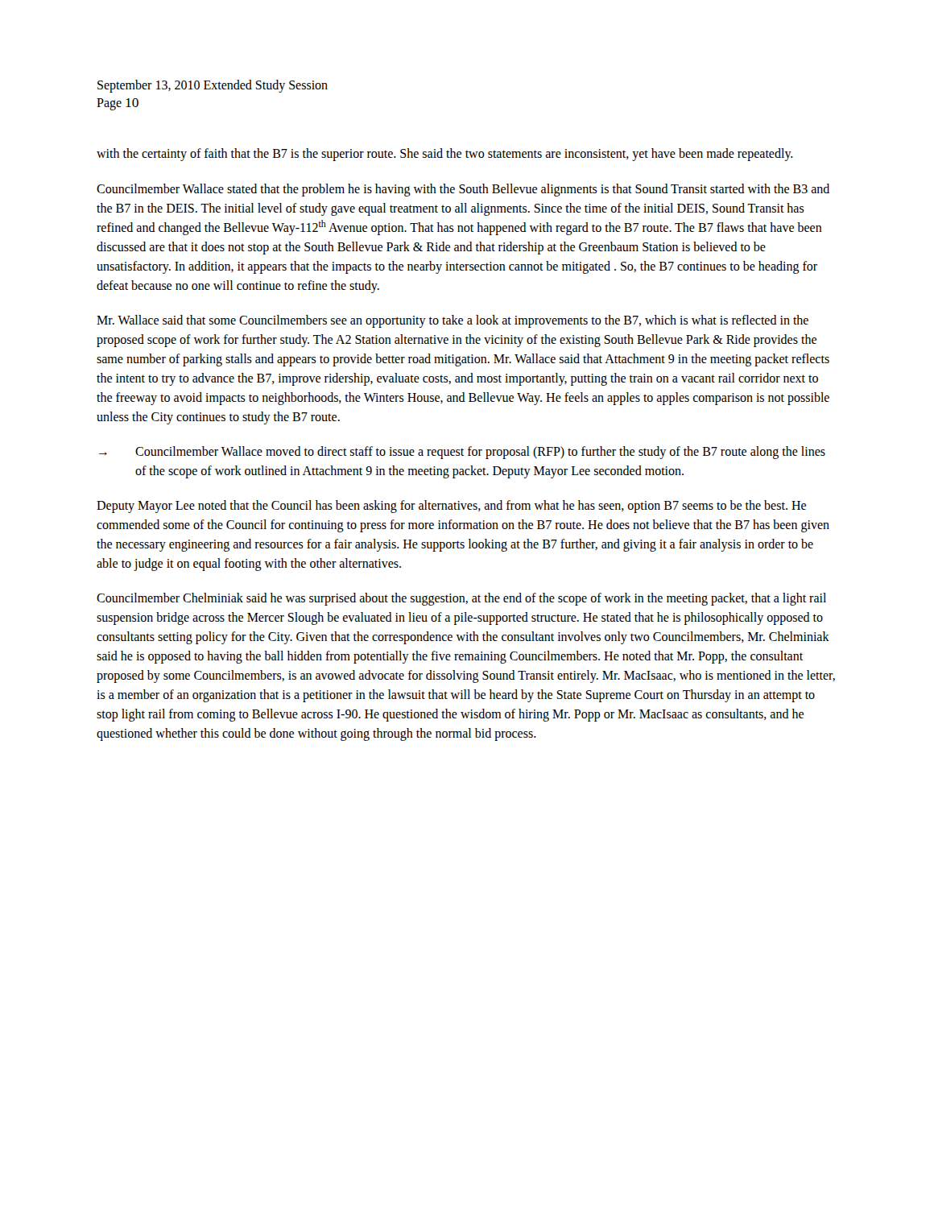September 13, 2010 Extended Study Session
Page 10
with the certainty of faith that the B7 is the superior route. She said the two statements are inconsistent, yet have been made repeatedly.
Councilmember Wallace stated that the problem he is having with the South Bellevue alignments is that Sound Transit started with the B3 and the B7 in the DEIS. The initial level of study gave equal treatment to all alignments. Since the time of the initial DEIS, Sound Transit has refined and changed the Bellevue Way-112th Avenue option. That has not happened with regard to the B7 route. The B7 flaws that have been discussed are that it does not stop at the South Bellevue Park & Ride and that ridership at the Greenbaum Station is believed to be unsatisfactory. In addition, it appears that the impacts to the nearby intersection cannot be mitigated . So, the B7 continues to be heading for defeat because no one will continue to refine the study.
Mr. Wallace said that some Councilmembers see an opportunity to take a look at improvements to the B7, which is what is reflected in the proposed scope of work for further study. The A2 Station alternative in the vicinity of the existing South Bellevue Park & Ride provides the same number of parking stalls and appears to provide better road mitigation. Mr. Wallace said that Attachment 9 in the meeting packet reflects the intent to try to advance the B7, improve ridership, evaluate costs, and most importantly, putting the train on a vacant rail corridor next to the freeway to avoid impacts to neighborhoods, the Winters House, and Bellevue Way. He feels an apples to apples comparison is not possible unless the City continues to study the B7 route.
→
Councilmember Wallace moved to direct staff to issue a request for proposal (RFP) to further the study of the B7 route along the lines of the scope of work outlined in Attachment 9 in the meeting packet. Deputy Mayor Lee seconded motion.
Deputy Mayor Lee noted that the Council has been asking for alternatives, and from what he has seen, option B7 seems to be the best. He commended some of the Council for continuing to press for more information on the B7 route. He does not believe that the B7 has been given the necessary engineering and resources for a fair analysis. He supports looking at the B7 further, and giving it a fair analysis in order to be able to judge it on equal footing with the other alternatives.
Councilmember Chelminiak said he was surprised about the suggestion, at the end of the scope of work in the meeting packet, that a light rail suspension bridge across the Mercer Slough be evaluated in lieu of a pile-supported structure. He stated that he is philosophically opposed to consultants setting policy for the City. Given that the correspondence with the consultant involves only two Councilmembers, Mr. Chelminiak said he is opposed to having the ball hidden from potentially the five remaining Councilmembers. He noted that Mr. Popp, the consultant proposed by some Councilmembers, is an avowed advocate for dissolving Sound Transit entirely. Mr. MacIsaac, who is mentioned in the letter, is a member of an organization that is a petitioner in the lawsuit that will be heard by the State Supreme Court on Thursday in an attempt to stop light rail from coming to Bellevue across I-90. He questioned the wisdom of hiring Mr. Popp or Mr. MacIsaac as consultants, and he questioned whether this could be done without going through the normal bid process.